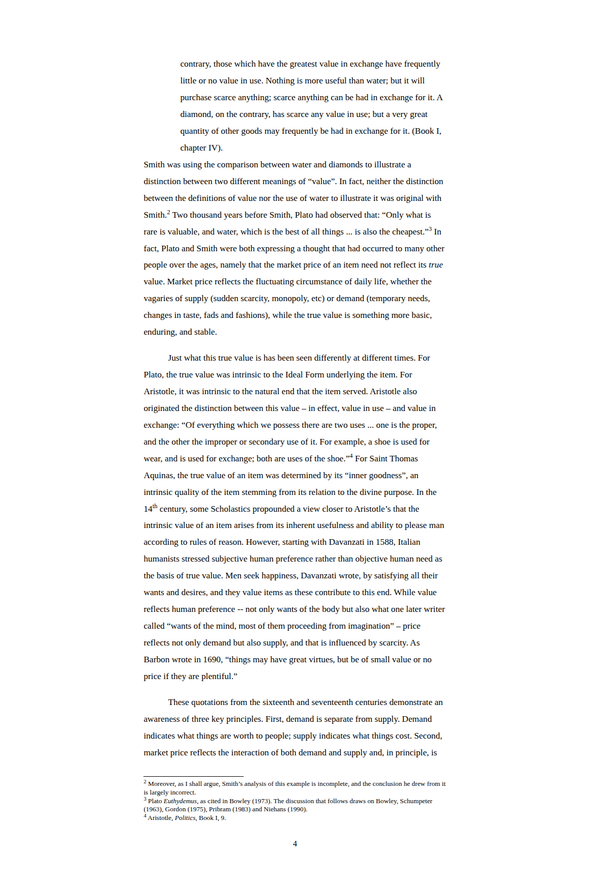contrary, those which have the greatest value in exchange have frequently little or no value in use. Nothing is more useful than water; but it will purchase scarce anything; scarce anything can be had in exchange for it. A diamond, on the contrary, has scarce any value in use; but a very great quantity of other goods may frequently be had in exchange for it. (Book I, chapter IV).
Smith was using the comparison between water and diamonds to illustrate a distinction between two different meanings of “value”. In fact, neither the distinction between the definitions of value nor the use of water to illustrate it was original with Smith.2 Two thousand years before Smith, Plato had observed that: “Only what is rare is valuable, and water, which is the best of all things ... is also the cheapest.”3 In fact, Plato and Smith were both expressing a thought that had occurred to many other people over the ages, namely that the market price of an item need not reflect its true value. Market price reflects the fluctuating circumstance of daily life, whether the vagaries of supply (sudden scarcity, monopoly, etc) or demand (temporary needs, changes in taste, fads and fashions), while the true value is something more basic, enduring, and stable.
Just what this true value is has been seen differently at different times. For Plato, the true value was intrinsic to the Ideal Form underlying the item. For Aristotle, it was intrinsic to the natural end that the item served. Aristotle also originated the distinction between this value – in effect, value in use – and value in exchange: “Of everything which we possess there are two uses ... one is the proper, and the other the improper or secondary use of it. For example, a shoe is used for wear, and is used for exchange; both are uses of the shoe.”4 For Saint Thomas Aquinas, the true value of an item was determined by its “inner goodness”, an intrinsic quality of the item stemming from its relation to the divine purpose. In the 14th century, some Scholastics propounded a view closer to Aristotle’s that the intrinsic value of an item arises from its inherent usefulness and ability to please man according to rules of reason. However, starting with Davanzati in 1588, Italian humanists stressed subjective human preference rather than objective human need as the basis of true value. Men seek happiness, Davanzati wrote, by satisfying all their wants and desires, and they value items as these contribute to this end. While value reflects human preference -- not only wants of the body but also what one later writer called “wants of the mind, most of them proceeding from imagination” – price reflects not only demand but also supply, and that is influenced by scarcity. As Barbon wrote in 1690, “things may have great virtues, but be of small value or no price if they are plentiful.”
These quotations from the sixteenth and seventeenth centuries demonstrate an awareness of three key principles. First, demand is separate from supply. Demand indicates what things are worth to people; supply indicates what things cost. Second, market price reflects the interaction of both demand and supply and, in principle, is
2 Moreover, as I shall argue, Smith’s analysis of this example is incomplete, and the conclusion he drew from it is largely incorrect.
3 Plato Euthydemus, as cited in Bowley (1973). The discussion that follows draws on Bowley, Schumpeter (1963), Gordon (1975), Pribram (1983) and Niehans (1990).
4 Aristotle, Politics, Book I, 9.
4